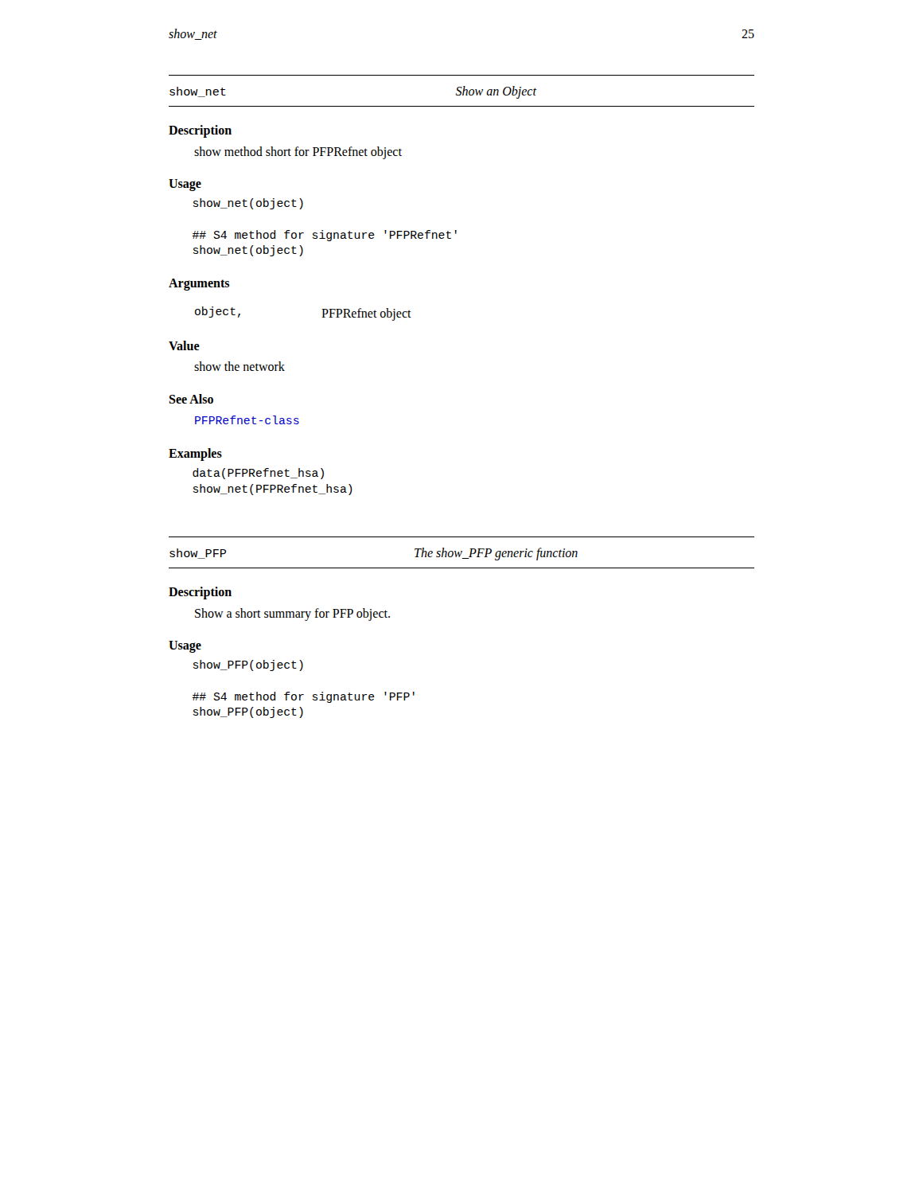show_net 25
show_net Show an Object
Description
show method short for PFPRefnet object
Usage
show_net(object)

## S4 method for signature 'PFPRefnet'
show_net(object)
Arguments
object,
PFPRefnet object
Value
show the network
See Also
PFPRefnet-class
Examples
data(PFPRefnet_hsa)
show_net(PFPRefnet_hsa)
show_PFP The show_PFP generic function
Description
Show a short summary for PFP object.
Usage
show_PFP(object)

## S4 method for signature 'PFP'
show_PFP(object)